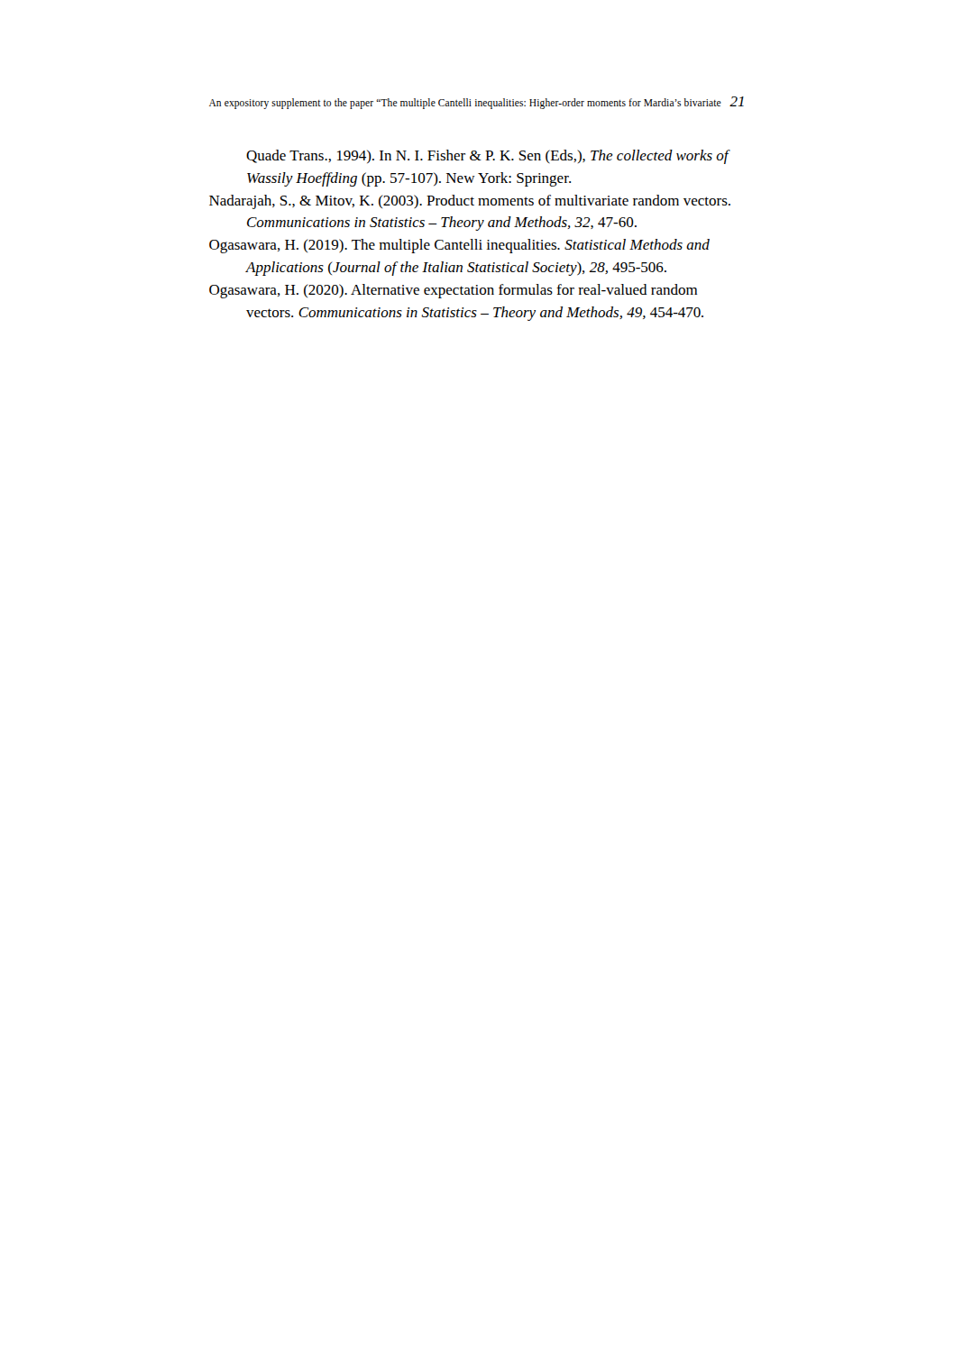An expository supplement to the paper “The multiple Cantelli inequalities: Higher-order moments for Mardia’s bivariate Pareto distribution” 21
Quade Trans., 1994). In N. I. Fisher & P. K. Sen (Eds,), The collected works of Wassily Hoeffding (pp. 57-107). New York: Springer.
Nadarajah, S., & Mitov, K. (2003). Product moments of multivariate random vectors. Communications in Statistics – Theory and Methods, 32, 47-60.
Ogasawara, H. (2019). The multiple Cantelli inequalities. Statistical Methods and Applications (Journal of the Italian Statistical Society), 28, 495-506.
Ogasawara, H. (2020). Alternative expectation formulas for real-valued random vectors. Communications in Statistics – Theory and Methods, 49, 454-470.